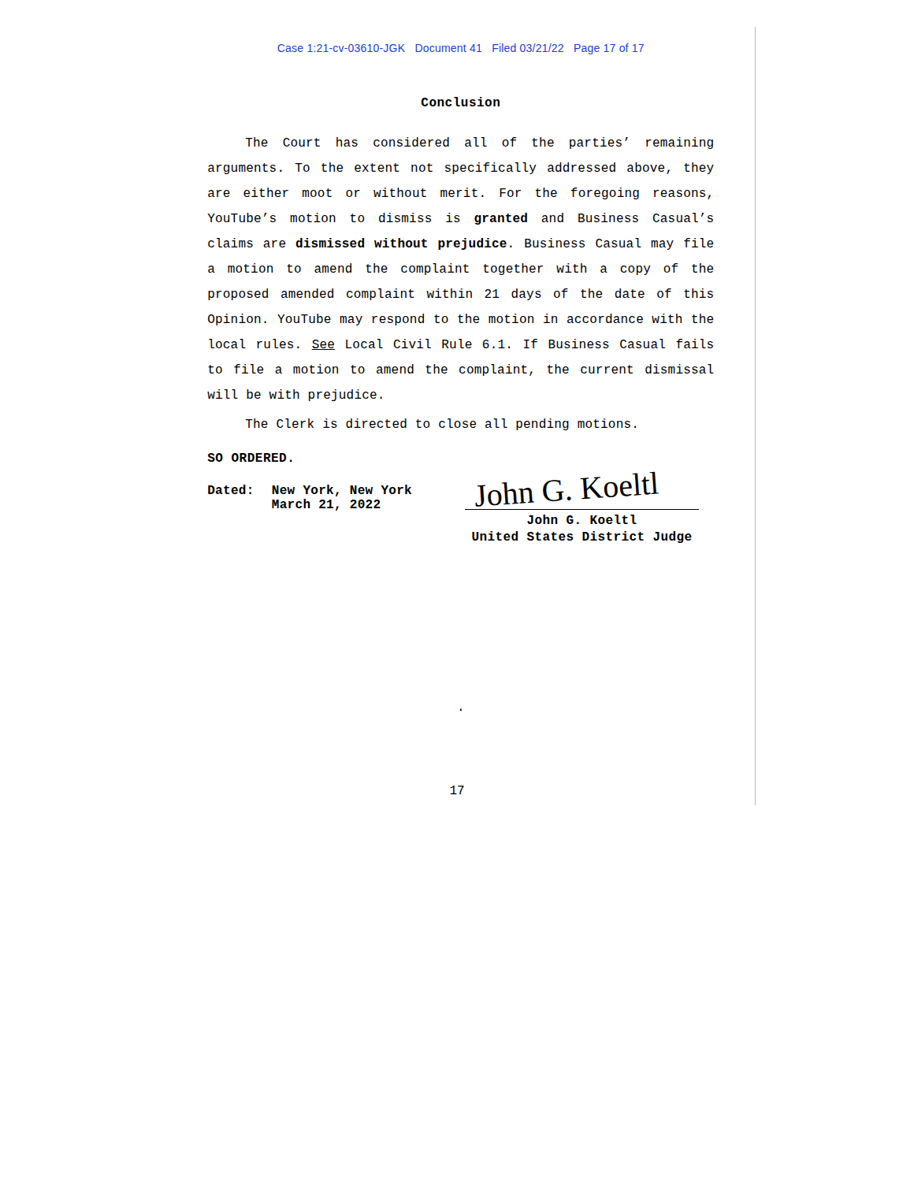Case 1:21-cv-03610-JGK Document 41 Filed 03/21/22 Page 17 of 17
Conclusion
The Court has considered all of the parties’ remaining arguments. To the extent not specifically addressed above, they are either moot or without merit. For the foregoing reasons, YouTube’s motion to dismiss is granted and Business Casual’s claims are dismissed without prejudice. Business Casual may file a motion to amend the complaint together with a copy of the proposed amended complaint within 21 days of the date of this Opinion. YouTube may respond to the motion in accordance with the local rules. See Local Civil Rule 6.1. If Business Casual fails to file a motion to amend the complaint, the current dismissal will be with prejudice.
The Clerk is directed to close all pending motions.
SO ORDERED.
Dated: New York, New York
March 21, 2022
John G. Koeltl
John G. Koeltl
United States District Judge
.
17